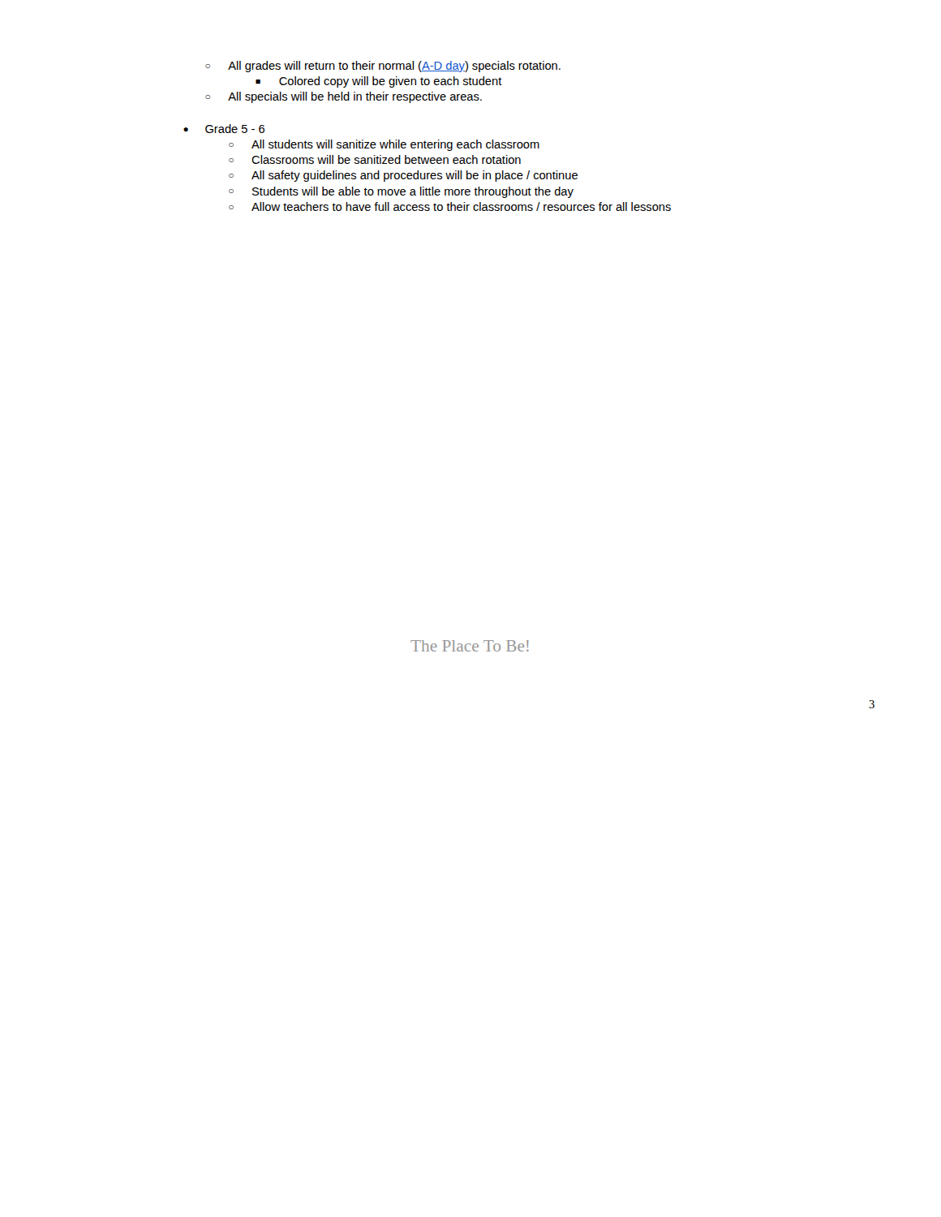All grades will return to their normal (A-D day) specials rotation.
Colored copy will be given to each student
All specials will be held in their respective areas.
Grade 5 - 6
All students will sanitize while entering each classroom
Classrooms will be sanitized between each rotation
All safety guidelines and procedures will be in place / continue
Students will be able to move a little more throughout the day
Allow teachers to have full access to their classrooms / resources for all lessons
The Place To Be!
3